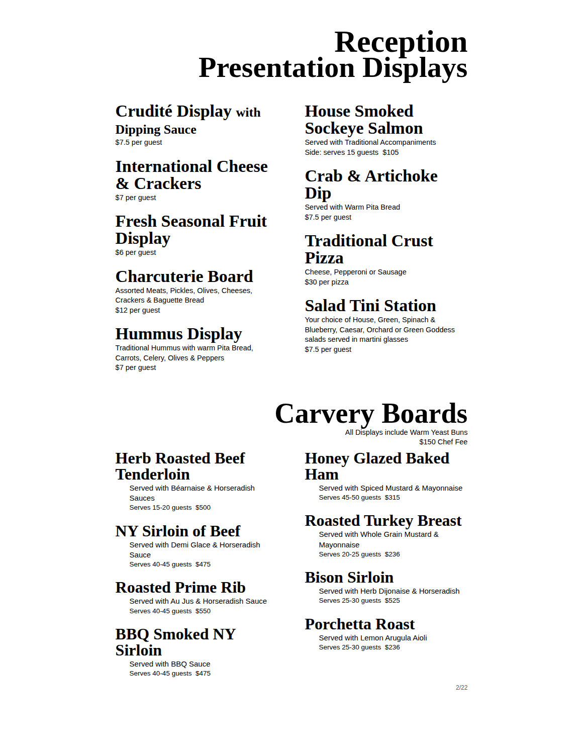Reception Presentation Displays
Crudité Display with Dipping Sauce
$7.5 per guest
International Cheese & Crackers
$7 per guest
Fresh Seasonal Fruit Display
$6 per guest
Charcuterie Board
Assorted Meats, Pickles, Olives, Cheeses, Crackers & Baguette Bread
$12 per guest
Hummus Display
Traditional Hummus with warm Pita Bread, Carrots, Celery, Olives & Peppers
$7 per guest
House Smoked Sockeye Salmon
Served with Traditional Accompaniments
Side: serves 15 guests $105
Crab & Artichoke Dip
Served with Warm Pita Bread
$7.5 per guest
Traditional Crust Pizza
Cheese, Pepperoni or Sausage
$30 per pizza
Salad Tini Station
Your choice of House, Green, Spinach & Blueberry, Caesar, Orchard or Green Goddess salads served in martini glasses
$7.5 per guest
Carvery Boards
All Displays include Warm Yeast Buns
$150 Chef Fee
Herb Roasted Beef Tenderloin
Served with Béarnaise & Horseradish Sauces
Serves 15-20 guests $500
NY Sirloin of Beef
Served with Demi Glace & Horseradish Sauce
Serves 40-45 guests $475
Roasted Prime Rib
Served with Au Jus & Horseradish Sauce
Serves 40-45 guests $550
BBQ Smoked NY Sirloin
Served with BBQ Sauce
Serves 40-45 guests $475
Honey Glazed Baked Ham
Served with Spiced Mustard & Mayonnaise
Serves 45-50 guests $315
Roasted Turkey Breast
Served with Whole Grain Mustard & Mayonnaise
Serves 20-25 guests $236
Bison Sirloin
Served with Herb Dijonaise & Horseradish
Serves 25-30 guests $525
Porchetta Roast
Served with Lemon Arugula Aioli
Serves 25-30 guests $236
2/22